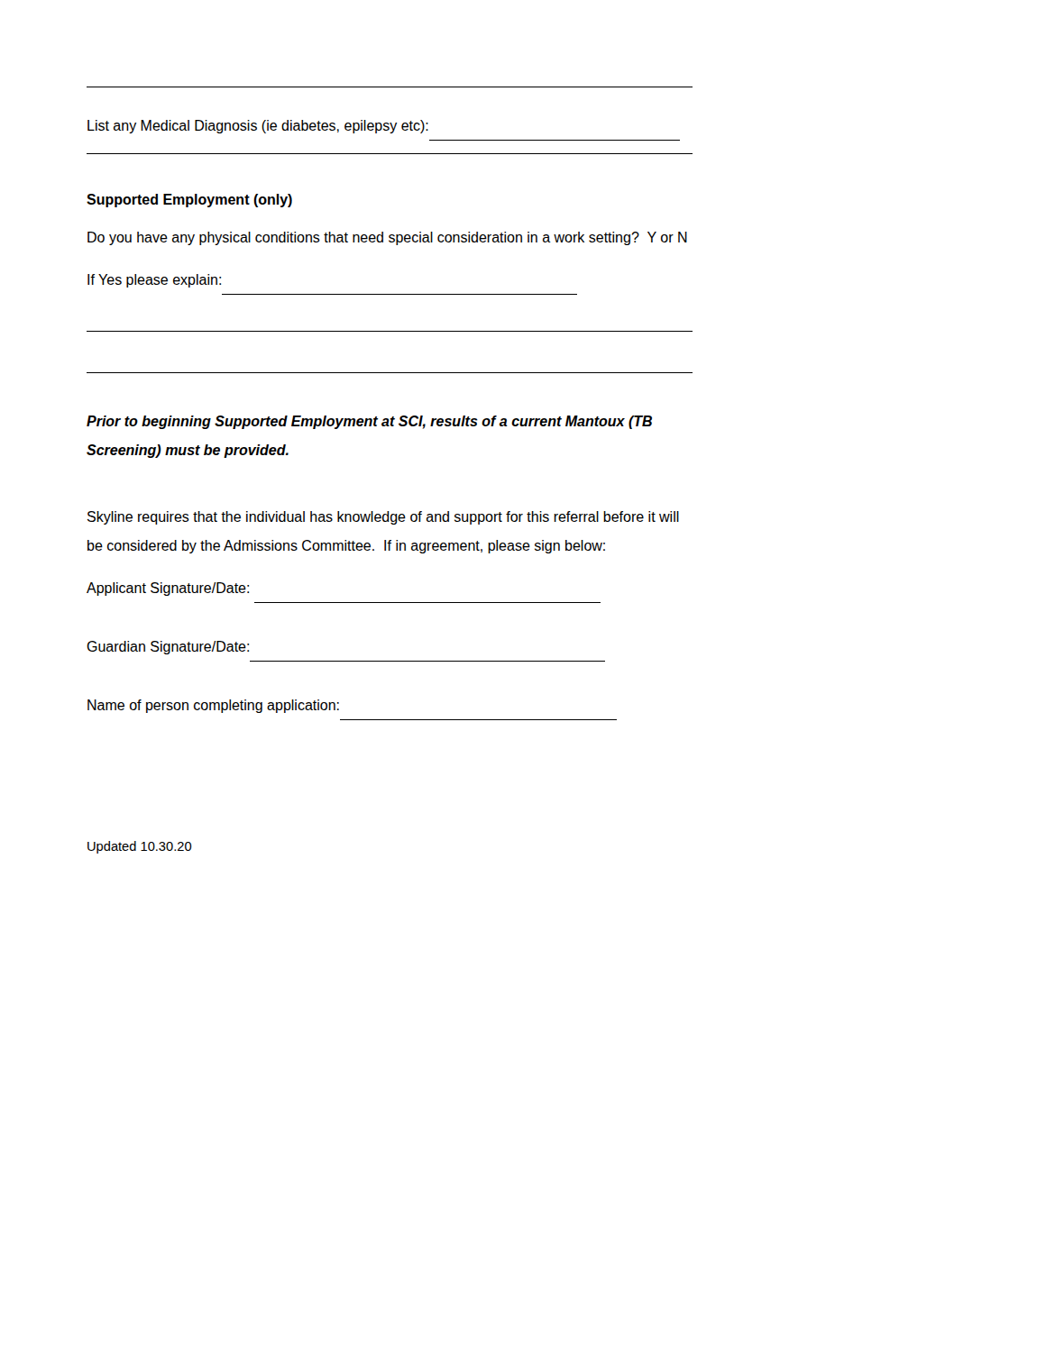List any Medical Diagnosis (ie diabetes, epilepsy etc):
Supported Employment (only)
Do you have any physical conditions that need special consideration in a work setting? Y or N
If Yes please explain:
Prior to beginning Supported Employment at SCI, results of a current Mantoux (TB Screening) must be provided.
Skyline requires that the individual has knowledge of and support for this referral before it will be considered by the Admissions Committee. If in agreement, please sign below:
Applicant Signature/Date:
Guardian Signature/Date:
Name of person completing application:
Updated 10.30.20